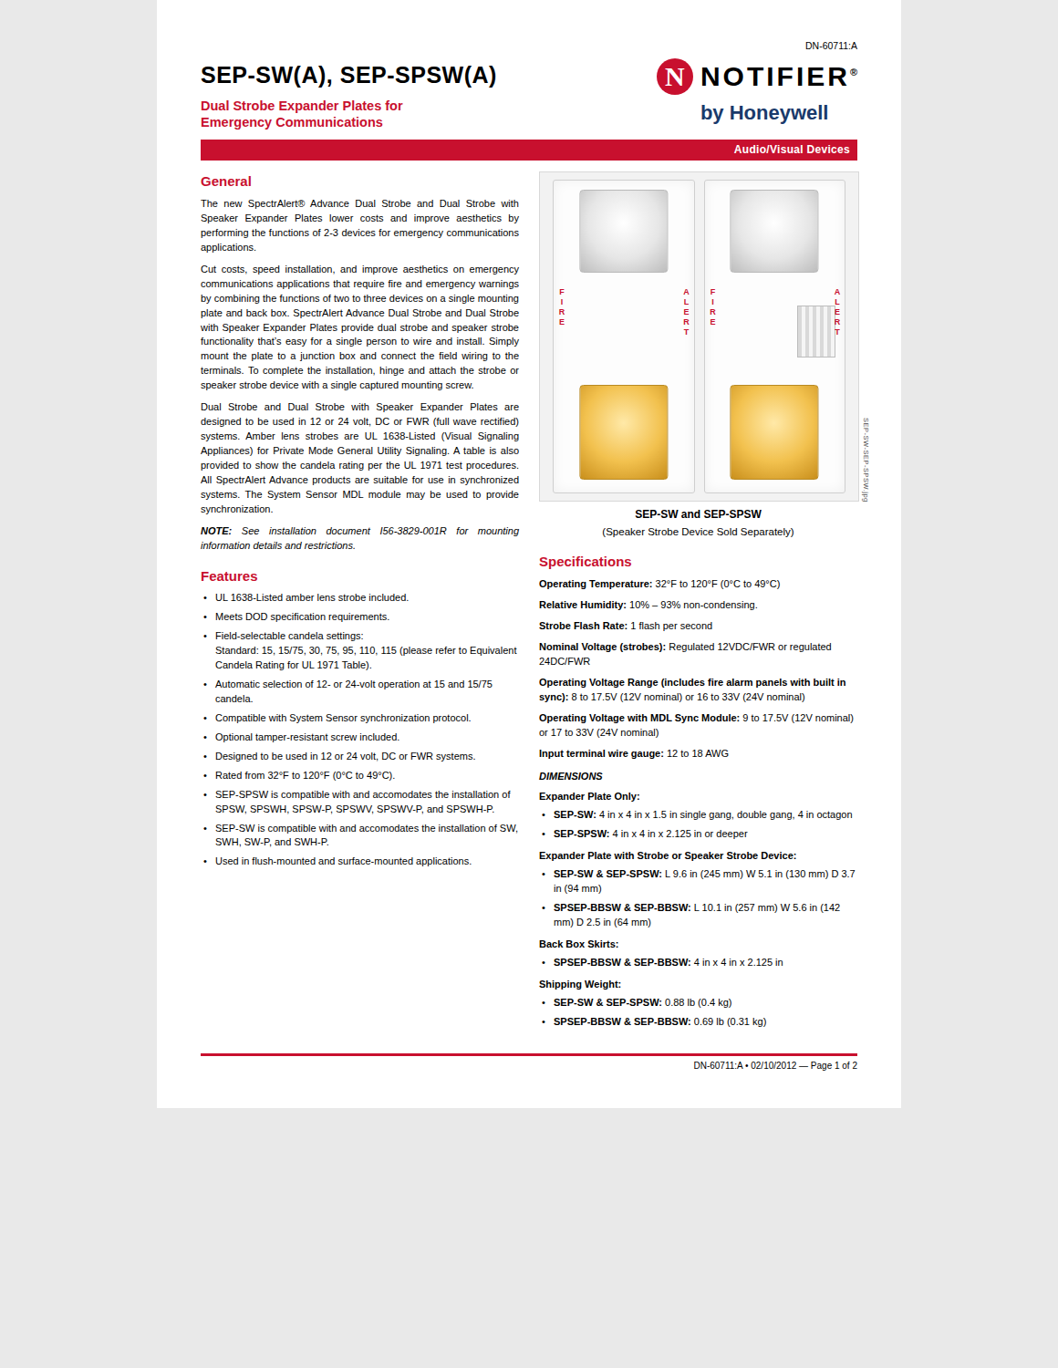DN-60711:A
SEP-SW(A), SEP-SPSW(A)
Dual Strobe Expander Plates for
Emergency Communications
N
NOTIFIER®
by Honeywell
Audio/Visual Devices
General
The new SpectrAlert® Advance Dual Strobe and Dual Strobe with Speaker Expander Plates lower costs and improve aesthetics by performing the functions of 2-3 devices for emergency communications applications.
Cut costs, speed installation, and improve aesthetics on emergency communications applications that require fire and emergency warnings by combining the functions of two to three devices on a single mounting plate and back box. SpectrAlert Advance Dual Strobe and Dual Strobe with Speaker Expander Plates provide dual strobe and speaker strobe functionality that’s easy for a single person to wire and install. Simply mount the plate to a junction box and connect the field wiring to the terminals. To complete the installation, hinge and attach the strobe or speaker strobe device with a single captured mounting screw.
Dual Strobe and Dual Strobe with Speaker Expander Plates are designed to be used in 12 or 24 volt, DC or FWR (full wave rectified) systems. Amber lens strobes are UL 1638-Listed (Visual Signaling Appliances) for Private Mode General Utility Signaling. A table is also provided to show the candela rating per the UL 1971 test procedures. All SpectrAlert Advance products are suitable for use in synchronized systems. The System Sensor MDL module may be used to provide synchronization.
NOTE: See installation document I56-3829-001R for mounting information details and restrictions.
Features
UL 1638-Listed amber lens strobe included.
Meets DOD specification requirements.
Field-selectable candela settings:
Standard: 15, 15/75, 30, 75, 95, 110, 115 (please refer to Equivalent Candela Rating for UL 1971 Table).
Automatic selection of 12- or 24-volt operation at 15 and 15/75 candela.
Compatible with System Sensor synchronization protocol.
Optional tamper-resistant screw included.
Designed to be used in 12 or 24 volt, DC or FWR systems.
Rated from 32°F to 120°F (0°C to 49°C).
SEP-SPSW is compatible with and accomodates the installation of SPSW, SPSWH, SPSW-P, SPSWV, SPSWV-P, and SPSWH-P.
SEP-SW is compatible with and accomodates the installation of SW, SWH, SW-P, and SWH-P.
Used in flush-mounted and surface-mounted applications.
FIRE
ALERT
FIRE
ALERT
SEP-SW-SEP-SPSW.jpg
SEP-SW and SEP-SPSW (Speaker Strobe Device Sold Separately)
Specifications
Operating Temperature: 32°F to 120°F (0°C to 49°C)
Relative Humidity: 10% – 93% non-condensing.
Strobe Flash Rate: 1 flash per second
Nominal Voltage (strobes): Regulated 12VDC/FWR or regulated 24DC/FWR
Operating Voltage Range (includes fire alarm panels with built in sync): 8 to 17.5V (12V nominal) or 16 to 33V (24V nominal)
Operating Voltage with MDL Sync Module: 9 to 17.5V (12V nominal) or 17 to 33V (24V nominal)
Input terminal wire gauge: 12 to 18 AWG
DIMENSIONS
Expander Plate Only:
SEP-SW: 4 in x 4 in x 1.5 in single gang, double gang, 4 in octagon
SEP-SPSW: 4 in x 4 in x 2.125 in or deeper
Expander Plate with Strobe or Speaker Strobe Device:
SEP-SW & SEP-SPSW: L 9.6 in (245 mm) W 5.1 in (130 mm) D 3.7 in (94 mm)
SPSEP-BBSW & SEP-BBSW: L 10.1 in (257 mm) W 5.6 in (142 mm) D 2.5 in (64 mm)
Back Box Skirts:
SPSEP-BBSW & SEP-BBSW: 4 in x 4 in x 2.125 in
Shipping Weight:
SEP-SW & SEP-SPSW: 0.88 lb (0.4 kg)
SPSEP-BBSW & SEP-BBSW: 0.69 lb (0.31 kg)
DN-60711:A • 02/10/2012 — Page 1 of 2